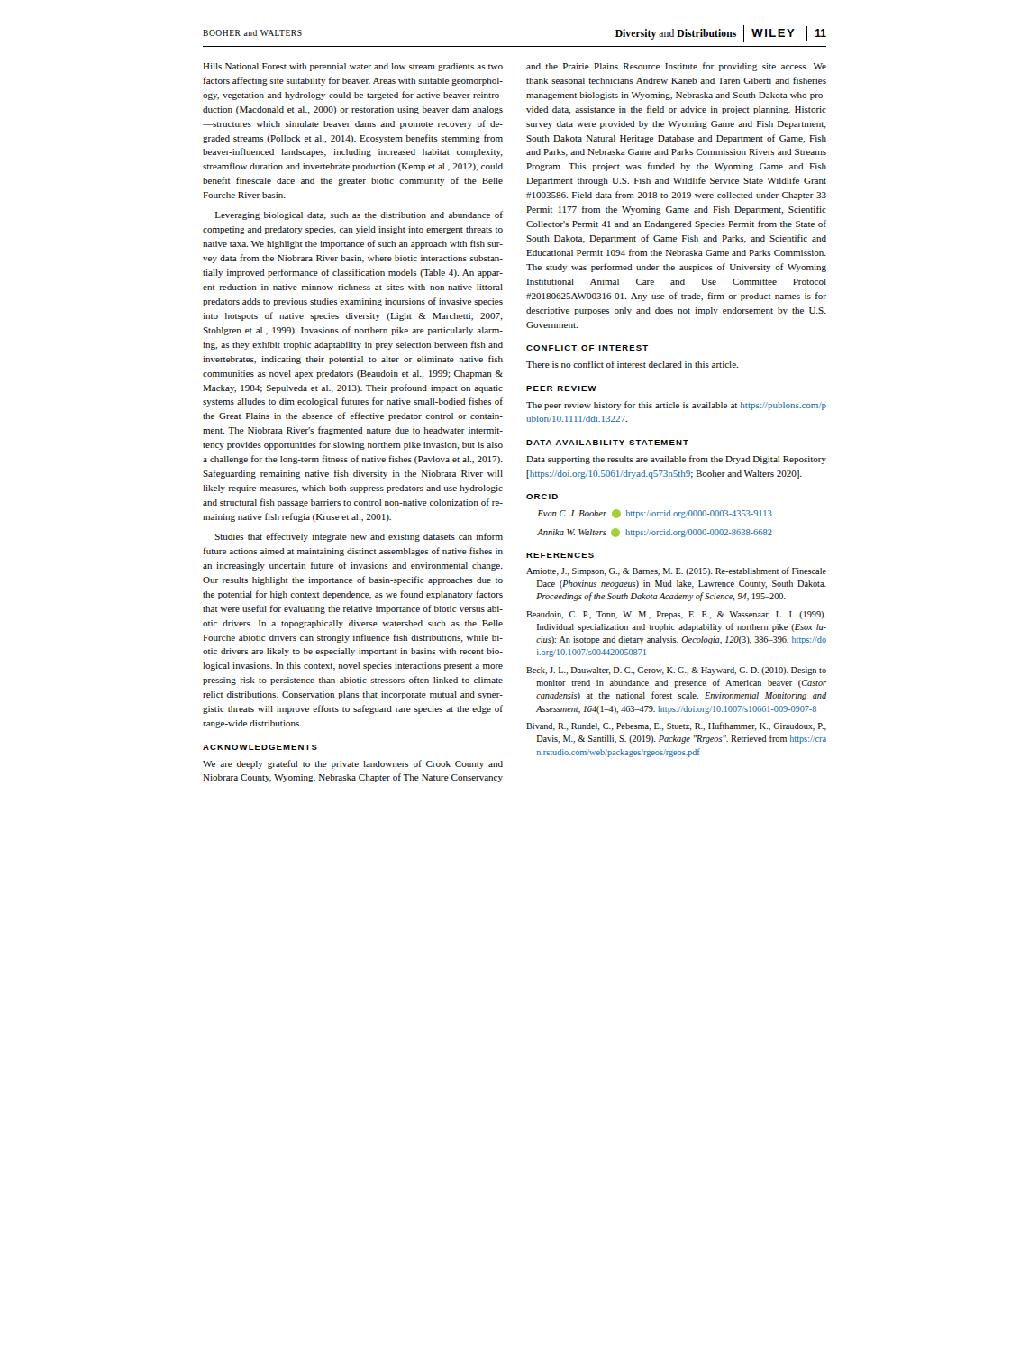Booher and Walters
Diversity and Distributions WILEY 11
Hills National Forest with perennial water and low stream gradients as two factors affecting site suitability for beaver. Areas with suitable geomorphology, vegetation and hydrology could be targeted for active beaver reintroduction (Macdonald et al., 2000) or restoration using beaver dam analogs—structures which simulate beaver dams and promote recovery of degraded streams (Pollock et al., 2014). Ecosystem benefits stemming from beaver-influenced landscapes, including increased habitat complexity, streamflow duration and invertebrate production (Kemp et al., 2012), could benefit finescale dace and the greater biotic community of the Belle Fourche River basin.
Leveraging biological data, such as the distribution and abundance of competing and predatory species, can yield insight into emergent threats to native taxa. We highlight the importance of such an approach with fish survey data from the Niobrara River basin, where biotic interactions substantially improved performance of classification models (Table 4). An apparent reduction in native minnow richness at sites with non-native littoral predators adds to previous studies examining incursions of invasive species into hotspots of native species diversity (Light & Marchetti, 2007; Stohlgren et al., 1999). Invasions of northern pike are particularly alarming, as they exhibit trophic adaptability in prey selection between fish and invertebrates, indicating their potential to alter or eliminate native fish communities as novel apex predators (Beaudoin et al., 1999; Chapman & Mackay, 1984; Sepulveda et al., 2013). Their profound impact on aquatic systems alludes to dim ecological futures for native small-bodied fishes of the Great Plains in the absence of effective predator control or containment. The Niobrara River's fragmented nature due to headwater intermittency provides opportunities for slowing northern pike invasion, but is also a challenge for the long-term fitness of native fishes (Pavlova et al., 2017). Safeguarding remaining native fish diversity in the Niobrara River will likely require measures, which both suppress predators and use hydrologic and structural fish passage barriers to control non-native colonization of remaining native fish refugia (Kruse et al., 2001).
Studies that effectively integrate new and existing datasets can inform future actions aimed at maintaining distinct assemblages of native fishes in an increasingly uncertain future of invasions and environmental change. Our results highlight the importance of basin-specific approaches due to the potential for high context dependence, as we found explanatory factors that were useful for evaluating the relative importance of biotic versus abiotic drivers. In a topographically diverse watershed such as the Belle Fourche abiotic drivers can strongly influence fish distributions, while biotic drivers are likely to be especially important in basins with recent biological invasions. In this context, novel species interactions present a more pressing risk to persistence than abiotic stressors often linked to climate relict distributions. Conservation plans that incorporate mutual and synergistic threats will improve efforts to safeguard rare species at the edge of range-wide distributions.
Acknowledgements
We are deeply grateful to the private landowners of Crook County and Niobrara County, Wyoming, Nebraska Chapter of The Nature Conservancy and the Prairie Plains Resource Institute for providing site access. We thank seasonal technicians Andrew Kaneb and Taren Giberti and fisheries management biologists in Wyoming, Nebraska and South Dakota who provided data, assistance in the field or advice in project planning. Historic survey data were provided by the Wyoming Game and Fish Department, South Dakota Natural Heritage Database and Department of Game, Fish and Parks, and Nebraska Game and Parks Commission Rivers and Streams Program. This project was funded by the Wyoming Game and Fish Department through U.S. Fish and Wildlife Service State Wildlife Grant #1003586. Field data from 2018 to 2019 were collected under Chapter 33 Permit 1177 from the Wyoming Game and Fish Department, Scientific Collector's Permit 41 and an Endangered Species Permit from the State of South Dakota, Department of Game Fish and Parks, and Scientific and Educational Permit 1094 from the Nebraska Game and Parks Commission. The study was performed under the auspices of University of Wyoming Institutional Animal Care and Use Committee Protocol #20180625AW00316-01. Any use of trade, firm or product names is for descriptive purposes only and does not imply endorsement by the U.S. Government.
Conflict of Interest
There is no conflict of interest declared in this article.
Peer Review
The peer review history for this article is available at https://publons.com/publon/10.1111/ddi.13227.
Data Availability Statement
Data supporting the results are available from the Dryad Digital Repository [https://doi.org/10.5061/dryad.q573n5th9; Booher and Walters 2020].
ORCID
Evan C. J. Booher iD https://orcid.org/0000-0003-4353-9113
Annika W. Walters iD https://orcid.org/0000-0002-8638-6682
References
Amiotte, J., Simpson, G., & Barnes, M. E. (2015). Re-establishment of Finescale Dace (Phoxinus neogaeus) in Mud lake, Lawrence County, South Dakota. Proceedings of the South Dakota Academy of Science, 94, 195–200.
Beaudoin, C. P., Tonn, W. M., Prepas, E. E., & Wassenaar, L. I. (1999). Individual specialization and trophic adaptability of northern pike (Esox lucius): An isotope and dietary analysis. Oecologia, 120(3), 386–396. https://doi.org/10.1007/s004420050871
Beck, J. L., Dauwalter, D. C., Gerow, K. G., & Hayward, G. D. (2010). Design to monitor trend in abundance and presence of American beaver (Castor canadensis) at the national forest scale. Environmental Monitoring and Assessment, 164(1–4), 463–479. https://doi.org/10.1007/s10661-009-0907-8
Bivand, R., Rundel, C., Pebesma, E., Stuetz, R., Hufthammer, K., Giraudoux, P., Davis, M., & Santilli, S. (2019). Package "Rrgeos". Retrieved from https://cran.rstudio.com/web/packages/rgeos/rgeos.pdf